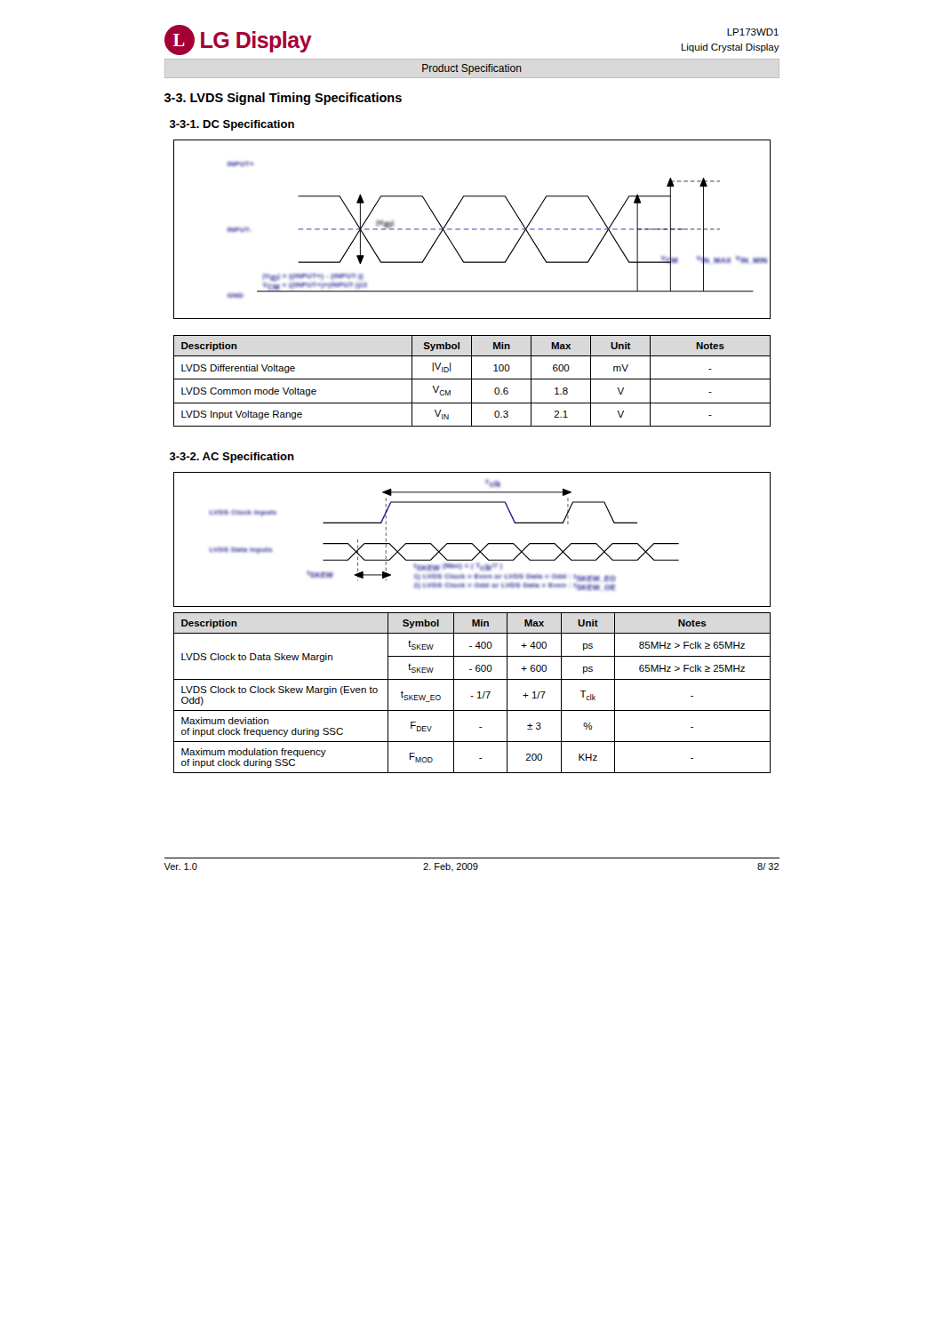L
LG Display
LP173WD1
Liquid Crystal Display
Product Specification
3-3. LVDS Signal Timing Specifications
3-3-1. DC Specification
INPUT+ INPUT- |VID| VCM VIN_MAX VIN_MIN |VID| = |(INPUT+) - (INPUT-)| VCM = ((INPUT+)+(INPUT-))/2 GND
| Description | Symbol | Min | Max | Unit | Notes |
| --- | --- | --- | --- | --- | --- |
| LVDS Differential Voltage | /V ID / | 100 | 600 | mV | - |
| LVDS Common mode Voltage | V CM | 0.6 | 1.8 | V | - |
| LVDS Input Voltage Range | V IN | 0.3 | 2.1 | V | - |
3-3-2. AC Specification
Tclk LVDS Clock Inputs LVDS Data Inputs tSKEW tSKEW (Max) = | Tclk/7 | 1) LVDS Clock = Even or LVDS Data = Odd : tSKEW_EO 2) LVDS Clock = Odd or LVDS Data = Even : tSKEW_OE
| Description | Symbol | Min | Max | Unit | Notes |
| --- | --- | --- | --- | --- | --- |
| LVDS Clock to Data Skew Margin | t SKEW | - 400 | + 400 | ps | 85MHz > Fclk ≥ 65MHz |
| t SKEW | - 600 | + 600 | ps | 65MHz > Fclk ≥ 25MHz |
| LVDS Clock to Clock Skew Margin (Even to Odd) | t SKEW_EO | - 1/7 | + 1/7 | T clk | - |
| Maximum deviation of input clock frequency during SSC | F DEV | - | ± 3 | % | - |
| Maximum modulation frequency of input clock during SSC | F MOD | - | 200 | KHz | - |
Ver. 1.0
2. Feb, 2009
8/ 32